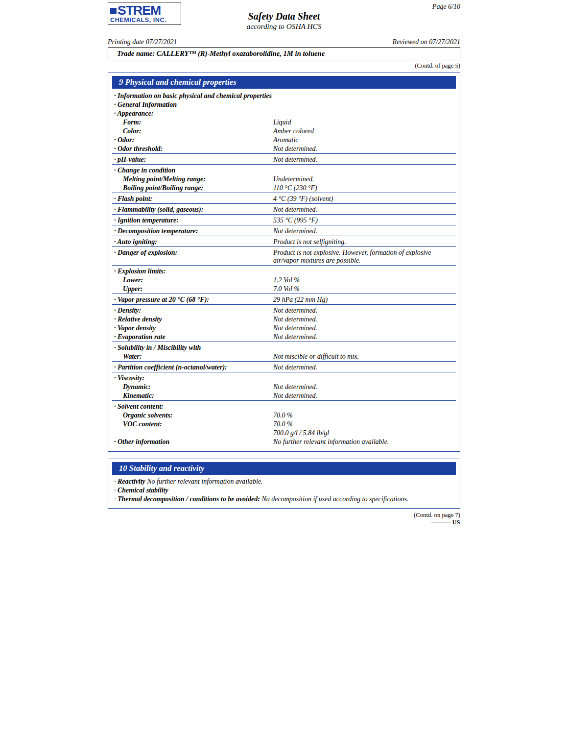STREM
CHEMICALS, INC.
Page 6/10
Safety Data Sheet
according to OSHA HCS
Printing date 07/27/2021
Reviewed on 07/27/2021
Trade name: CALLERY™ (R)-Methyl oxazaborolidine, 1M in toluene
(Contd. of page 5)
9 Physical and chemical properties
| · Information on basic physical and chemical properties |
| · General Information |
| · Appearance: | |
| Form: | Liquid |
| Color: | Amber colored |
| · Odor: | Aromatic |
| · Odor threshold: | Not determined. |
| · pH-value: | Not determined. |
| · Change in condition | |
| Melting point/Melting range: | Undetermined. |
| Boiling point/Boiling range: | 110 °C (230 °F) |
| · Flash point: | 4 °C (39 °F) (solvent) |
| · Flammability (solid, gaseous): | Not determined. |
| · Ignition temperature: | 535 °C (995 °F) |
| · Decomposition temperature: | Not determined. |
| · Auto igniting: | Product is not selfigniting. |
| · Danger of explosion: | Product is not explosive. However, formation of explosive air/vapor mixtures are possible. |
| · Explosion limits: | |
| Lower: | 1.2 Vol % |
| Upper: | 7.0 Vol % |
| · Vapor pressure at 20 °C (68 °F): | 29 hPa (22 mm Hg) |
| · Density: | Not determined. |
| · Relative density | Not determined. |
| · Vapor density | Not determined. |
| · Evaporation rate | Not determined. |
| · Solubility in / Miscibility with | |
| Water: | Not miscible or difficult to mix. |
| · Partition coefficient (n-octanol/water): | Not determined. |
| · Viscosity: | |
| Dynamic: | Not determined. |
| Kinematic: | Not determined. |
| · Solvent content: | |
| Organic solvents: | 70.0 % |
| VOC content: | 70.0 % |
| | 700.0 g/l / 5.84 lb/gl |
| · Other information | No further relevant information available. |
10 Stability and reactivity
· Reactivity No further relevant information available.
· Chemical stability
· Thermal decomposition / conditions to be avoided: No decomposition if used according to specifications.
(Contd. on page 7)
US